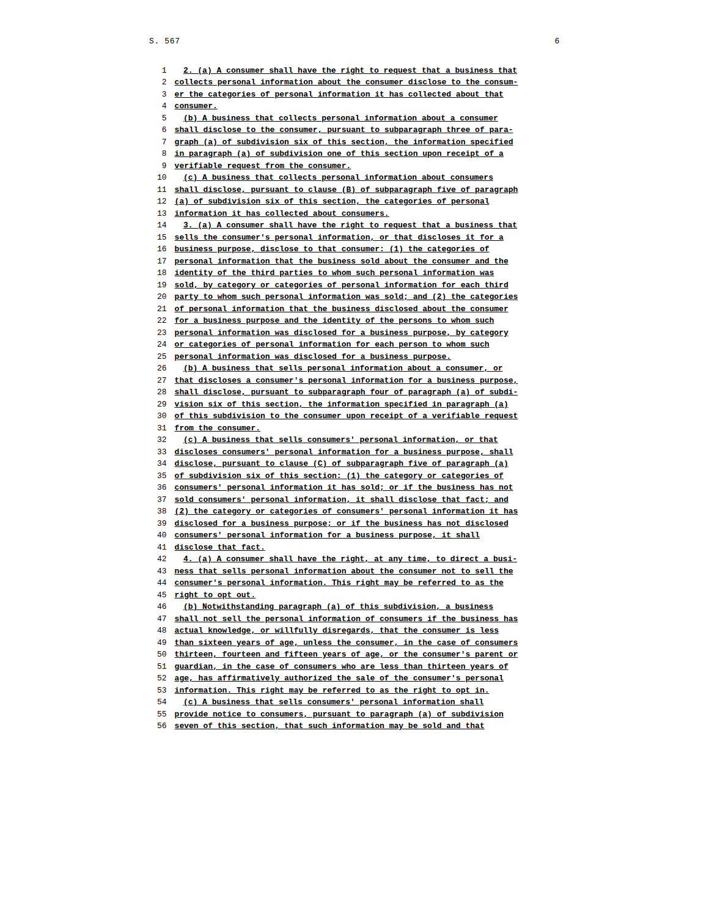S. 567 6
2. (a) A consumer shall have the right to request that a business that
collects personal information about the consumer disclose to the consum-
er the categories of personal information it has collected about that
consumer.
(b) A business that collects personal information about a consumer
shall disclose to the consumer, pursuant to subparagraph three of para-
graph (a) of subdivision six of this section, the information specified
in paragraph (a) of subdivision one of this section upon receipt of a
verifiable request from the consumer.
(c) A business that collects personal information about consumers
shall disclose, pursuant to clause (B) of subparagraph five of paragraph
(a) of subdivision six of this section, the categories of personal
information it has collected about consumers.
3. (a) A consumer shall have the right to request that a business that
sells the consumer's personal information, or that discloses it for a
business purpose, disclose to that consumer: (1) the categories of
personal information that the business sold about the consumer and the
identity of the third parties to whom such personal information was
sold, by category or categories of personal information for each third
party to whom such personal information was sold; and (2) the categories
of personal information that the business disclosed about the consumer
for a business purpose and the identity of the persons to whom such
personal information was disclosed for a business purpose, by category
or categories of personal information for each person to whom such
personal information was disclosed for a business purpose.
(b) A business that sells personal information about a consumer, or
that discloses a consumer's personal information for a business purpose,
shall disclose, pursuant to subparagraph four of paragraph (a) of subdi-
vision six of this section, the information specified in paragraph (a)
of this subdivision to the consumer upon receipt of a verifiable request
from the consumer.
(c) A business that sells consumers' personal information, or that
discloses consumers' personal information for a business purpose, shall
disclose, pursuant to clause (C) of subparagraph five of paragraph (a)
of subdivision six of this section: (1) the category or categories of
consumers' personal information it has sold; or if the business has not
sold consumers' personal information, it shall disclose that fact; and
(2) the category or categories of consumers' personal information it has
disclosed for a business purpose; or if the business has not disclosed
consumers' personal information for a business purpose, it shall
disclose that fact.
4. (a) A consumer shall have the right, at any time, to direct a busi-
ness that sells personal information about the consumer not to sell the
consumer's personal information. This right may be referred to as the
right to opt out.
(b) Notwithstanding paragraph (a) of this subdivision, a business
shall not sell the personal information of consumers if the business has
actual knowledge, or willfully disregards, that the consumer is less
than sixteen years of age, unless the consumer, in the case of consumers
thirteen, fourteen and fifteen years of age, or the consumer's parent or
guardian, in the case of consumers who are less than thirteen years of
age, has affirmatively authorized the sale of the consumer's personal
information. This right may be referred to as the right to opt in.
(c) A business that sells consumers' personal information shall
provide notice to consumers, pursuant to paragraph (a) of subdivision
seven of this section, that such information may be sold and that